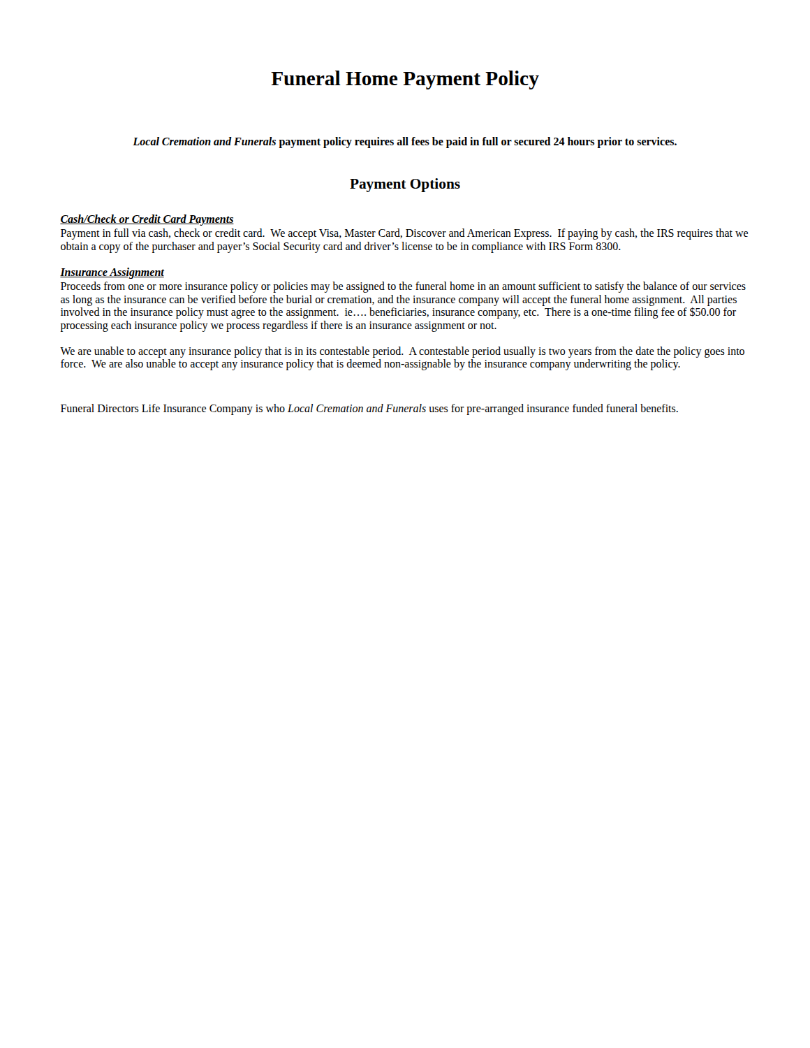Funeral Home Payment Policy
Local Cremation and Funerals payment policy requires all fees be paid in full or secured 24 hours prior to services.
Payment Options
Cash/Check or Credit Card Payments
Payment in full via cash, check or credit card. We accept Visa, Master Card, Discover and American Express. If paying by cash, the IRS requires that we obtain a copy of the purchaser and payer’s Social Security card and driver’s license to be in compliance with IRS Form 8300.
Insurance Assignment
Proceeds from one or more insurance policy or policies may be assigned to the funeral home in an amount sufficient to satisfy the balance of our services as long as the insurance can be verified before the burial or cremation, and the insurance company will accept the funeral home assignment. All parties involved in the insurance policy must agree to the assignment. ie…. beneficiaries, insurance company, etc. There is a one-time filing fee of $50.00 for processing each insurance policy we process regardless if there is an insurance assignment or not.
We are unable to accept any insurance policy that is in its contestable period. A contestable period usually is two years from the date the policy goes into force. We are also unable to accept any insurance policy that is deemed non-assignable by the insurance company underwriting the policy.
Funeral Directors Life Insurance Company is who Local Cremation and Funerals uses for pre-arranged insurance funded funeral benefits.